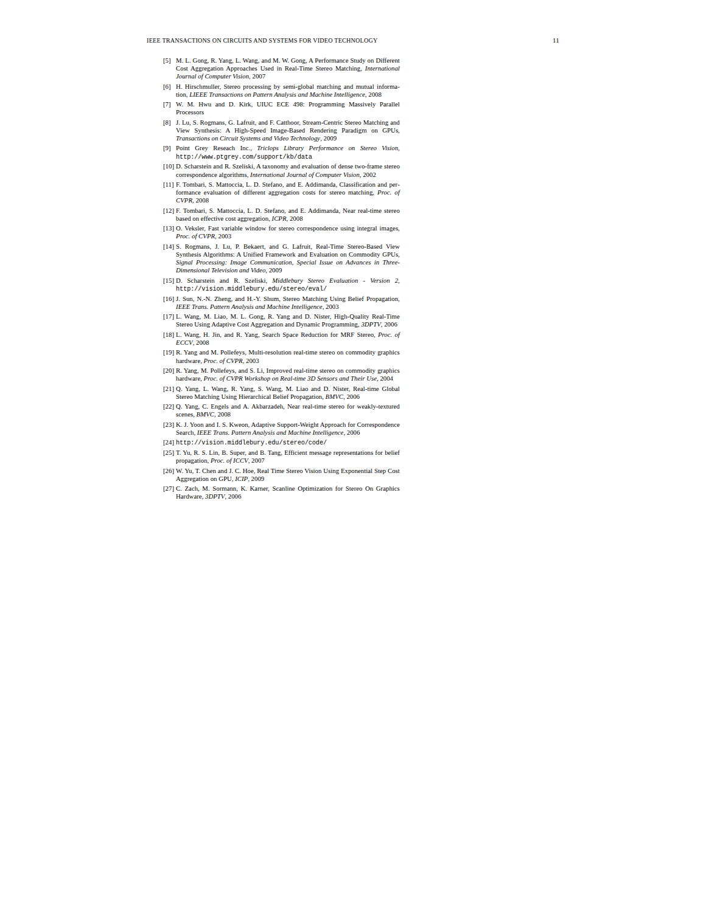IEEE Transactions on Circuits and Systems for Video Technology 11
[5] M. L. Gong, R. Yang, L. Wang, and M. W. Gong, A Performance Study on Different Cost Aggregation Approaches Used in Real-Time Stereo Matching, International Journal of Computer Vision, 2007
[6] H. Hirschmuller, Stereo processing by semi-global matching and mutual information, LIEEE Transactions on Pattern Analysis and Machine Intelligence, 2008
[7] W. M. Hwu and D. Kirk, UIUC ECE 498: Programming Massively Parallel Processors
[8] J. Lu, S. Rogmans, G. Lafruit, and F. Catthoor, Stream-Centric Stereo Matching and View Synthesis: A High-Speed Image-Based Rendering Paradigm on GPUs, Transactions on Circuit Systems and Video Technology, 2009
[9] Point Grey Reseach Inc., Triclops Library Performance on Stereo Vision, http://www.ptgrey.com/support/kb/data
[10] D. Scharstein and R. Szeliski, A taxonomy and evaluation of dense two-frame stereo correspondence algorithms, International Journal of Computer Vision, 2002
[11] F. Tombari, S. Mattoccia, L. D. Stefano, and E. Addimanda, Classification and performance evaluation of different aggregation costs for stereo matching, Proc. of CVPR, 2008
[12] F. Tombari, S. Mattoccia, L. D. Stefano, and E. Addimanda, Near real-time stereo based on effective cost aggregation, ICPR, 2008
[13] O. Veksler, Fast variable window for stereo correspondence using integral images, Proc. of CVPR, 2003
[14] S. Rogmans, J. Lu, P. Bekaert, and G. Lafruit, Real-Time Stereo-Based View Synthesis Algorithms: A Unified Framework and Evaluation on Commodity GPUs, Signal Processing: Image Communication, Special Issue on Advances in Three-Dimensional Television and Video, 2009
[15] D. Scharstein and R. Szeliski, Middlebury Stereo Evaluation - Version 2, http://vision.middlebury.edu/stereo/eval/
[16] J. Sun, N.-N. Zheng, and H.-Y. Shum, Stereo Matching Using Belief Propagation, IEEE Trans. Pattern Analysis and Machine Intelligence, 2003
[17] L. Wang, M. Liao, M. L. Gong, R. Yang and D. Nister, High-Quality Real-Time Stereo Using Adaptive Cost Aggregation and Dynamic Programming, 3DPTV, 2006
[18] L. Wang, H. Jin, and R. Yang, Search Space Reduction for MRF Stereo, Proc. of ECCV, 2008
[19] R. Yang and M. Pollefeys, Multi-resolution real-time stereo on commodity graphics hardware, Proc. of CVPR, 2003
[20] R. Yang, M. Pollefeys, and S. Li, Improved real-time stereo on commodity graphics hardware, Proc. of CVPR Workshop on Real-time 3D Sensors and Their Use, 2004
[21] Q. Yang, L. Wang, R. Yang, S. Wang, M. Liao and D. Nister, Real-time Global Stereo Matching Using Hierarchical Belief Propagation, BMVC, 2006
[22] Q. Yang, C. Engels and A. Akbarzadeh, Near real-time stereo for weakly-textured scenes, BMVC, 2008
[23] K. J. Yoon and I. S. Kweon, Adaptive Support-Weight Approach for Correspondence Search, IEEE Trans. Pattern Analysis and Machine Intelligence, 2006
[24] http://vision.middlebury.edu/stereo/code/
[25] T. Yu, R. S. Lin, B. Super, and B. Tang, Efficient message representations for belief propagation, Proc. of ICCV, 2007
[26] W. Yu, T. Chen and J. C. Hoe, Real Time Stereo Vision Using Exponential Step Cost Aggregation on GPU, ICIP, 2009
[27] C. Zach, M. Sormann, K. Karner, Scanline Optimization for Stereo On Graphics Hardware, 3DPTV, 2006